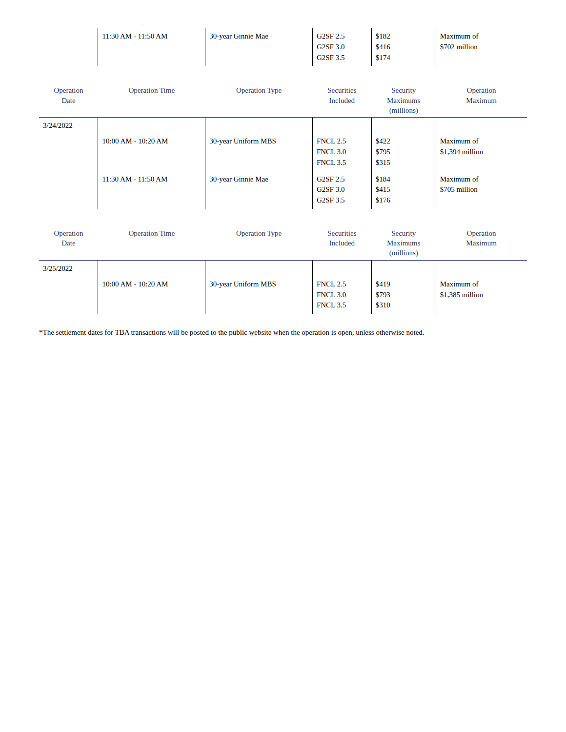.
| | 11:30 AM - 11:50 AM | 30-year Ginnie Mae | G2SF 2.5 G2SF 3.0 G2SF 3.5 | $182 $416 $174 | Maximum of $702 million |
| Operation Date | Operation Time | Operation Type | Securities Included | Security Maximums (millions) | Operation Maximum |
| 3/24/2022 | | | | | |
| | 10:00 AM - 10:20 AM | 30-year Uniform MBS | FNCL 2.5 FNCL 3.0 FNCL 3.5 | $422 $795 $315 | Maximum of $1,394 million |
| | 11:30 AM - 11:50 AM | 30-year Ginnie Mae | G2SF 2.5 G2SF 3.0 G2SF 3.5 | $184 $415 $176 | Maximum of $705 million |
| Operation Date | Operation Time | Operation Type | Securities Included | Security Maximums (millions) | Operation Maximum |
| 3/25/2022 | | | | | |
| | 10:00 AM - 10:20 AM | 30-year Uniform MBS | FNCL 2.5 FNCL 3.0 FNCL 3.5 | $419 $793 $310 | Maximum of $1,385 million |
*The settlement dates for TBA transactions will be posted to the public website when the operation is open, unless otherwise noted.